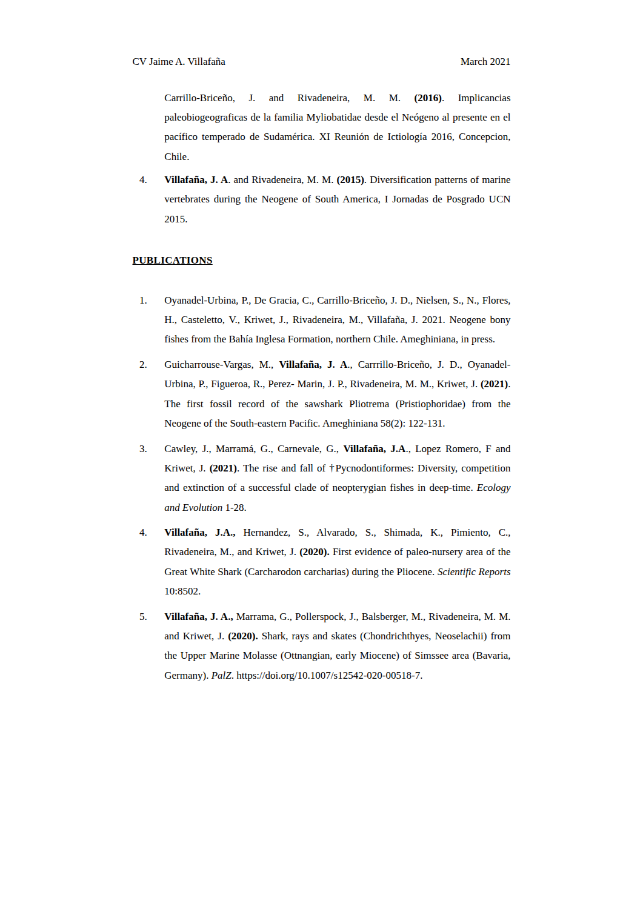CV Jaime A. Villafaña March 2021
Carrillo-Briceño, J. and Rivadeneira, M. M. (2016). Implicancias paleobiogeograficas de la familia Myliobatidae desde el Neógeno al presente en el pacífico temperado de Sudamérica. XI Reunión de Ictiología 2016, Concepcion, Chile.
4. Villafaña, J. A. and Rivadeneira, M. M. (2015). Diversification patterns of marine vertebrates during the Neogene of South America, I Jornadas de Posgrado UCN 2015.
PUBLICATIONS
1. Oyanadel-Urbina, P., De Gracia, C., Carrillo-Briceño, J. D., Nielsen, S., N., Flores, H., Casteletto, V., Kriwet, J., Rivadeneira, M., Villafaña, J. 2021. Neogene bony fishes from the Bahía Inglesa Formation, northern Chile. Ameghiniana, in press.
2. Guicharrouse-Vargas, M., Villafaña, J. A., Carrrillo-Briceño, J. D., Oyanadel-Urbina, P., Figueroa, R., Perez- Marin, J. P., Rivadeneira, M. M., Kriwet, J. (2021). The first fossil record of the sawshark Pliotrema (Pristiophoridae) from the Neogene of the South-eastern Pacific. Ameghiniana 58(2): 122-131.
3. Cawley, J., Marramá, G., Carnevale, G., Villafaña, J.A., Lopez Romero, F and Kriwet, J. (2021). The rise and fall of †Pycnodontiformes: Diversity, competition and extinction of a successful clade of neopterygian fishes in deep-time. Ecology and Evolution 1-28.
4. Villafaña, J.A., Hernandez, S., Alvarado, S., Shimada, K., Pimiento, C., Rivadeneira, M., and Kriwet, J. (2020). First evidence of paleo-nursery area of the Great White Shark (Carcharodon carcharias) during the Pliocene. Scientific Reports 10:8502.
5. Villafaña, J. A., Marrama, G., Pollerspock, J., Balsberger, M., Rivadeneira, M. M. and Kriwet, J. (2020). Shark, rays and skates (Chondrichthyes, Neoselachii) from the Upper Marine Molasse (Ottnangian, early Miocene) of Simssee area (Bavaria, Germany). PalZ. https://doi.org/10.1007/s12542-020-00518-7.